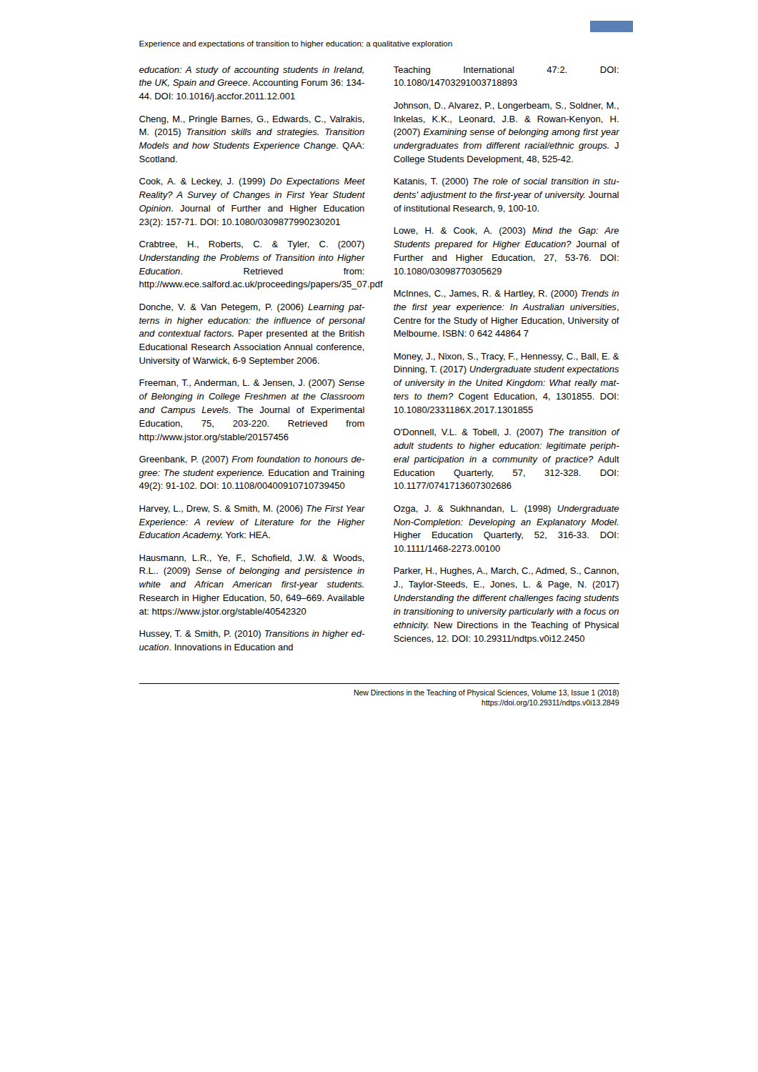Experience and expectations of transition to higher education: a qualitative exploration
education: A study of accounting students in Ireland, the UK, Spain and Greece. Accounting Forum 36: 134-44. DOI: 10.1016/j.accfor.2011.12.001
Cheng, M., Pringle Barnes, G., Edwards, C., Valrakis, M. (2015) Transition skills and strategies. Transition Models and how Students Experience Change. QAA: Scotland.
Cook, A. & Leckey, J. (1999) Do Expectations Meet Reality? A Survey of Changes in First Year Student Opinion. Journal of Further and Higher Education 23(2): 157-71. DOI: 10.1080/0309877990230201
Crabtree, H., Roberts, C. & Tyler, C. (2007) Understanding the Problems of Transition into Higher Education. Retrieved from: http://www.ece.salford.ac.uk/proceedings/papers/35_07.pdf
Donche, V. & Van Petegem, P. (2006) Learning patterns in higher education: the influence of personal and contextual factors. Paper presented at the British Educational Research Association Annual conference, University of Warwick, 6-9 September 2006.
Freeman, T., Anderman, L. & Jensen, J. (2007) Sense of Belonging in College Freshmen at the Classroom and Campus Levels. The Journal of Experimental Education, 75, 203-220. Retrieved from http://www.jstor.org/stable/20157456
Greenbank, P. (2007) From foundation to honours degree: The student experience. Education and Training 49(2): 91-102. DOI: 10.1108/00400910710739450
Harvey, L., Drew, S. & Smith, M. (2006) The First Year Experience: A review of Literature for the Higher Education Academy. York: HEA.
Hausmann, L.R., Ye, F., Schofield, J.W. & Woods, R.L.. (2009) Sense of belonging and persistence in white and African American first-year students. Research in Higher Education, 50, 649–669. Available at: https://www.jstor.org/stable/40542320
Hussey, T. & Smith, P. (2010) Transitions in higher education. Innovations in Education and
Teaching International 47:2. DOI: 10.1080/14703291003718893
Johnson, D., Alvarez, P., Longerbeam, S., Soldner, M., Inkelas, K.K., Leonard, J.B. & Rowan-Kenyon, H. (2007) Examining sense of belonging among first year undergraduates from different racial/ethnic groups. J College Students Development, 48, 525-42.
Katanis, T. (2000) The role of social transition in students' adjustment to the first-year of university. Journal of institutional Research, 9, 100-10.
Lowe, H. & Cook, A. (2003) Mind the Gap: Are Students prepared for Higher Education? Journal of Further and Higher Education, 27, 53-76. DOI: 10.1080/03098770305629
McInnes, C., James, R. & Hartley, R. (2000) Trends in the first year experience: In Australian universities, Centre for the Study of Higher Education, University of Melbourne. ISBN: 0 642 44864 7
Money, J., Nixon, S., Tracy, F., Hennessy, C., Ball, E. & Dinning, T. (2017) Undergraduate student expectations of university in the United Kingdom: What really matters to them? Cogent Education, 4, 1301855. DOI: 10.1080/2331186X.2017.1301855
O'Donnell, V.L. & Tobell, J. (2007) The transition of adult students to higher education: legitimate peripheral participation in a community of practice? Adult Education Quarterly, 57, 312-328. DOI: 10.1177/0741713607302686
Ozga, J. & Sukhnandan, L. (1998) Undergraduate Non-Completion: Developing an Explanatory Model. Higher Education Quarterly, 52, 316-33. DOI: 10.1111/1468-2273.00100
Parker, H., Hughes, A., March, C., Admed, S., Cannon, J., Taylor-Steeds, E., Jones, L. & Page, N. (2017) Understanding the different challenges facing students in transitioning to university particularly with a focus on ethnicity. New Directions in the Teaching of Physical Sciences, 12. DOI: 10.29311/ndtps.v0i12.2450
New Directions in the Teaching of Physical Sciences, Volume 13, Issue 1 (2018)
https://doi.org/10.29311/ndtps.v0i13.2849